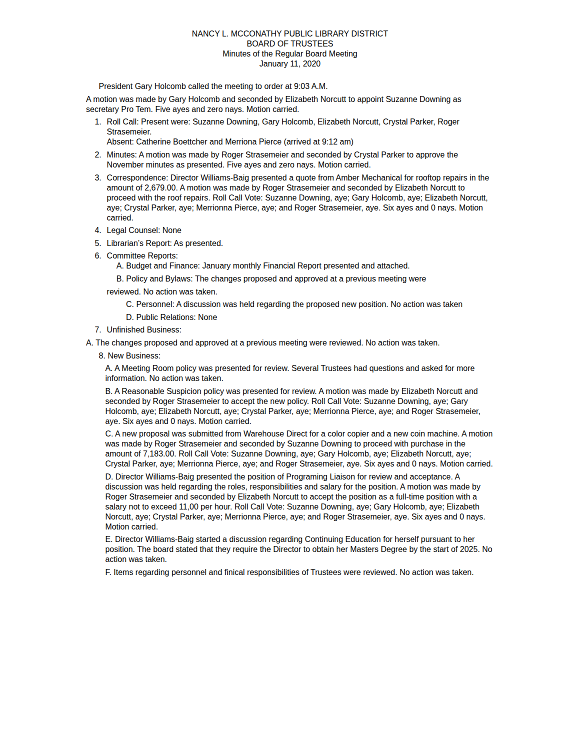NANCY L. MCCONATHY PUBLIC LIBRARY DISTRICT
BOARD OF TRUSTEES
Minutes of the Regular Board Meeting
January 11, 2020
President Gary Holcomb called the meeting to order at 9:03 A.M.
A motion was made by Gary Holcomb and seconded by Elizabeth Norcutt to appoint Suzanne Downing as secretary Pro Tem. Five ayes and zero nays. Motion carried.
Roll Call: Present were: Suzanne Downing, Gary Holcomb, Elizabeth Norcutt, Crystal Parker, Roger Strasemeier.
Absent: Catherine Boettcher and Merriona Pierce (arrived at 9:12 am)
Minutes: A motion was made by Roger Strasemeier and seconded by Crystal Parker to approve the November minutes as presented. Five ayes and zero nays. Motion carried.
Correspondence: Director Williams-Baig presented a quote from Amber Mechanical for rooftop repairs in the amount of 2,679.00. A motion was made by Roger Strasemeier and seconded by Elizabeth Norcutt to proceed with the roof repairs. Roll Call Vote: Suzanne Downing, aye; Gary Holcomb, aye; Elizabeth Norcutt, aye; Crystal Parker, aye; Merrionna Pierce, aye; and Roger Strasemeier, aye. Six ayes and 0 nays. Motion carried.
Legal Counsel: None
Librarian’s Report: As presented.
Committee Reports:
A. Budget and Finance: January monthly Financial Report presented and attached.
B. Policy and Bylaws: The changes proposed and approved at a previous meeting were
reviewed. No action was taken.
C. Personnel: A discussion was held regarding the proposed new position. No action was taken
D. Public Relations: None
Unfinished Business:
A. The changes proposed and approved at a previous meeting were reviewed. No action was taken.
8. New Business:
A. A Meeting Room policy was presented for review. Several Trustees had questions and asked for more information. No action was taken.
B. A Reasonable Suspicion policy was presented for review. A motion was made by Elizabeth Norcutt and seconded by Roger Strasemeier to accept the new policy. Roll Call Vote: Suzanne Downing, aye; Gary Holcomb, aye; Elizabeth Norcutt, aye; Crystal Parker, aye; Merrionna Pierce, aye; and Roger Strasemeier, aye. Six ayes and 0 nays. Motion carried.
C. A new proposal was submitted from Warehouse Direct for a color copier and a new coin machine. A motion was made by Roger Strasemeier and seconded by Suzanne Downing to proceed with purchase in the amount of 7,183.00. Roll Call Vote: Suzanne Downing, aye; Gary Holcomb, aye; Elizabeth Norcutt, aye; Crystal Parker, aye; Merrionna Pierce, aye; and Roger Strasemeier, aye. Six ayes and 0 nays. Motion carried.
D. Director Williams-Baig presented the position of Programing Liaison for review and acceptance. A discussion was held regarding the roles, responsibilities and salary for the position. A motion was made by Roger Strasemeier and seconded by Elizabeth Norcutt to accept the position as a full-time position with a salary not to exceed 11,00 per hour. Roll Call Vote: Suzanne Downing, aye; Gary Holcomb, aye; Elizabeth Norcutt, aye; Crystal Parker, aye; Merrionna Pierce, aye; and Roger Strasemeier, aye. Six ayes and 0 nays. Motion carried.
E. Director Williams-Baig started a discussion regarding Continuing Education for herself pursuant to her position. The board stated that they require the Director to obtain her Masters Degree by the start of 2025. No action was taken.
F. Items regarding personnel and finical responsibilities of Trustees were reviewed. No action was taken.